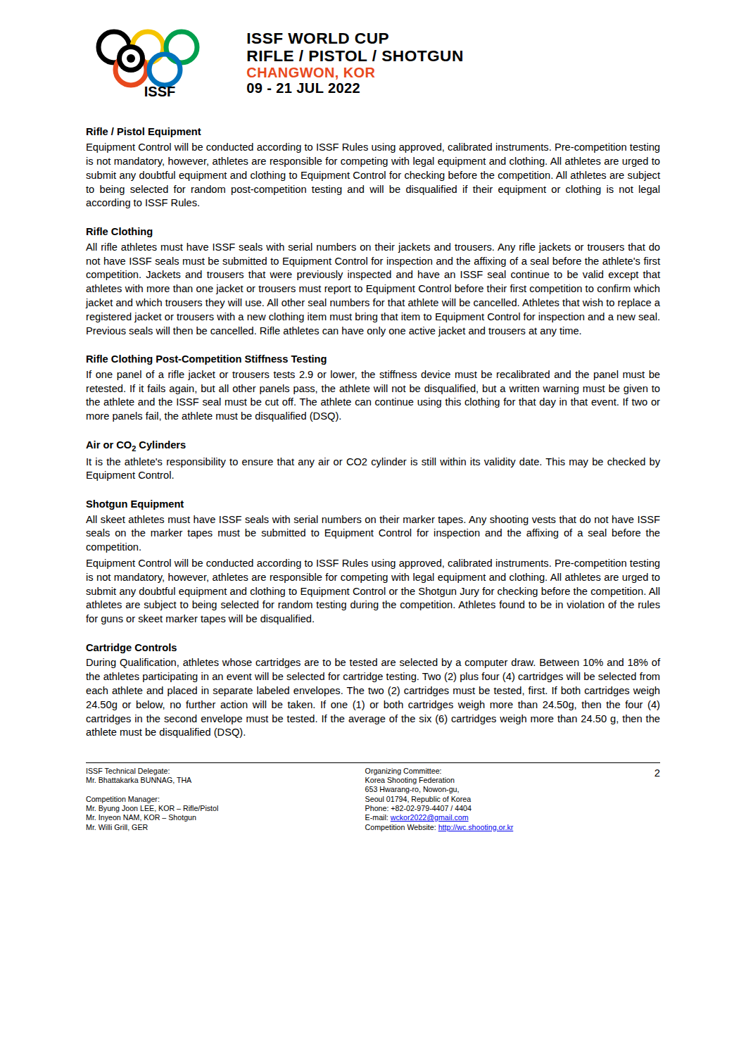ISSF
ISSF WORLD CUP
RIFLE / PISTOL / SHOTGUN
CHANGWON, KOR
09 - 21 JUL 2022
Rifle / Pistol Equipment
Equipment Control will be conducted according to ISSF Rules using approved, calibrated instruments. Pre-competition testing is not mandatory, however, athletes are responsible for competing with legal equipment and clothing. All athletes are urged to submit any doubtful equipment and clothing to Equipment Control for checking before the competition. All athletes are subject to being selected for random post-competition testing and will be disqualified if their equipment or clothing is not legal according to ISSF Rules.
Rifle Clothing
All rifle athletes must have ISSF seals with serial numbers on their jackets and trousers. Any rifle jackets or trousers that do not have ISSF seals must be submitted to Equipment Control for inspection and the affixing of a seal before the athlete's first competition. Jackets and trousers that were previously inspected and have an ISSF seal continue to be valid except that athletes with more than one jacket or trousers must report to Equipment Control before their first competition to confirm which jacket and which trousers they will use. All other seal numbers for that athlete will be cancelled. Athletes that wish to replace a registered jacket or trousers with a new clothing item must bring that item to Equipment Control for inspection and a new seal. Previous seals will then be cancelled. Rifle athletes can have only one active jacket and trousers at any time.
Rifle Clothing Post-Competition Stiffness Testing
If one panel of a rifle jacket or trousers tests 2.9 or lower, the stiffness device must be recalibrated and the panel must be retested. If it fails again, but all other panels pass, the athlete will not be disqualified, but a written warning must be given to the athlete and the ISSF seal must be cut off. The athlete can continue using this clothing for that day in that event. If two or more panels fail, the athlete must be disqualified (DSQ).
Air or CO2 Cylinders
It is the athlete's responsibility to ensure that any air or CO2 cylinder is still within its validity date. This may be checked by Equipment Control.
Shotgun Equipment
All skeet athletes must have ISSF seals with serial numbers on their marker tapes. Any shooting vests that do not have ISSF seals on the marker tapes must be submitted to Equipment Control for inspection and the affixing of a seal before the competition.
Equipment Control will be conducted according to ISSF Rules using approved, calibrated instruments. Pre-competition testing is not mandatory, however, athletes are responsible for competing with legal equipment and clothing. All athletes are urged to submit any doubtful equipment and clothing to Equipment Control or the Shotgun Jury for checking before the competition. All athletes are subject to being selected for random testing during the competition. Athletes found to be in violation of the rules for guns or skeet marker tapes will be disqualified.
Cartridge Controls
During Qualification, athletes whose cartridges are to be tested are selected by a computer draw. Between 10% and 18% of the athletes participating in an event will be selected for cartridge testing. Two (2) plus four (4) cartridges will be selected from each athlete and placed in separate labeled envelopes. The two (2) cartridges must be tested, first. If both cartridges weigh 24.50g or below, no further action will be taken. If one (1) or both cartridges weigh more than 24.50g, then the four (4) cartridges in the second envelope must be tested. If the average of the six (6) cartridges weigh more than 24.50 g, then the athlete must be disqualified (DSQ).
ISSF Technical Delegate:
Mr. Bhattakarka BUNNAG, THA
Competition Manager:
Mr. Byung Joon LEE, KOR – Rifle/Pistol
Mr. Inyeon NAM, KOR – Shotgun
Mr. Willi Grill, GER
Organizing Committee:
Korea Shooting Federation
653 Hwarang-ro, Nowon-gu,
Seoul 01794, Republic of Korea
Phone: +82-02-979-4407 / 4404
E-mail: wckor2022@gmail.com
Competition Website: http://wc.shooting.or.kr
2